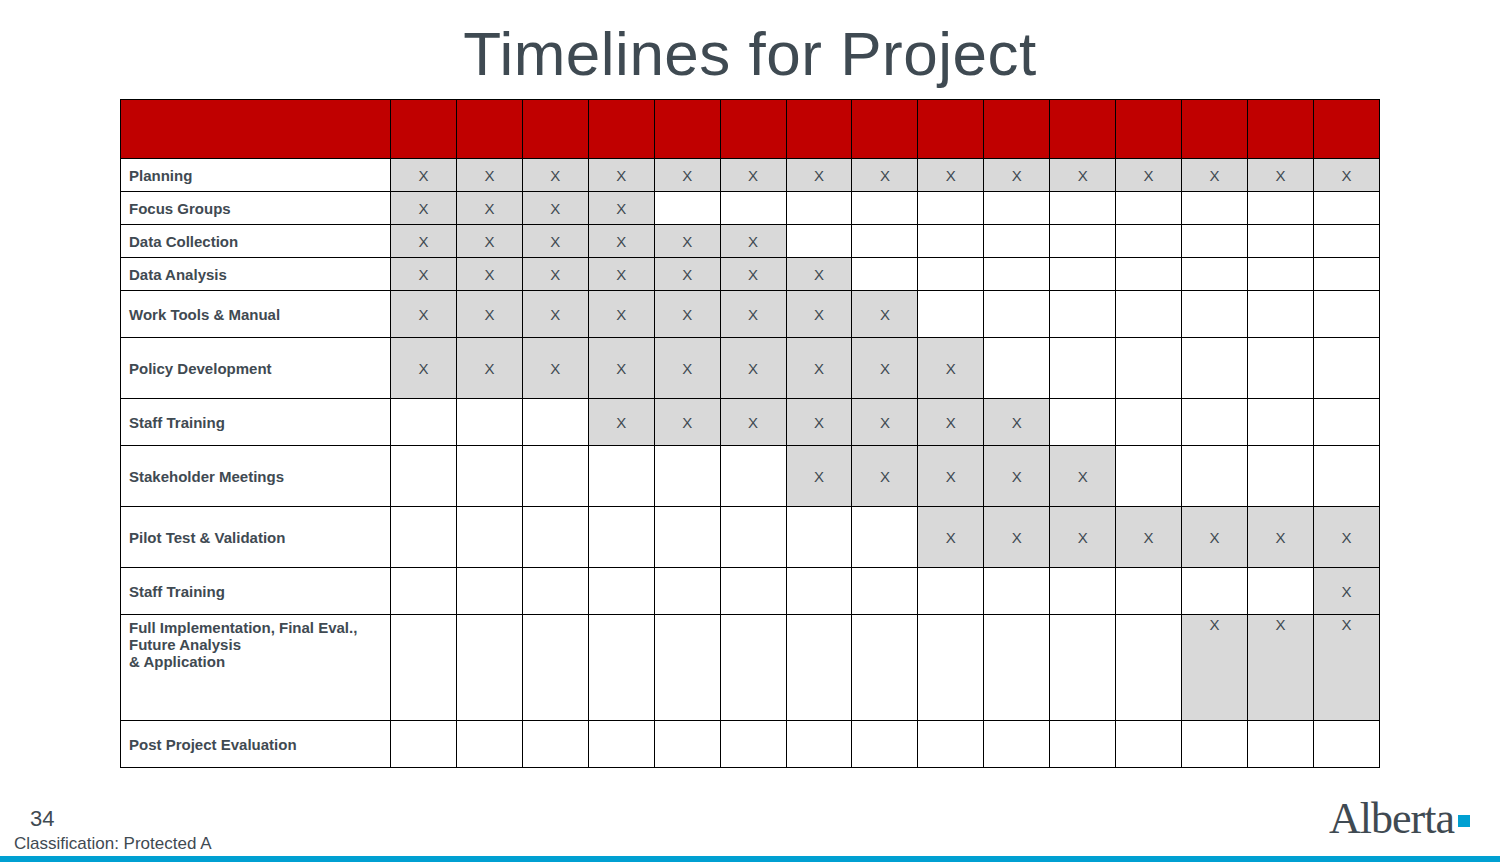Timelines for Project
| Task | 12/20 | 1/21 | 2/21 | 3/21 | 4/21 | 5/21 | 6/21 | 7/21 | 8/21 | 9/21 | 10/21 | 11/21 | 12/21 | 1/22 | 2/22 |
| --- | --- | --- | --- | --- | --- | --- | --- | --- | --- | --- | --- | --- | --- | --- | --- |
| Planning | X | X | X | X | X | X | X | X | X | X | X | X | X | X | X |
| Focus Groups | X | X | X | X | | | | | | | | | | | |
| Data Collection | X | X | X | X | X | X | | | | | | | | | |
| Data Analysis | X | X | X | X | X | X | X | | | | | | | | |
| Work Tools & Manual | X | X | X | X | X | X | X | X | | | | | | | |
| Policy Development | X | X | X | X | X | X | X | X | X | | | | | | |
| Staff Training | | | | X | X | X | X | X | X | X | | | | | |
| Stakeholder Meetings | | | | | | | X | X | X | X | X | | | | |
| Pilot Test & Validation | | | | | | | | | X | X | X | X | X | X | X |
| Staff Training | | | | | | | | | | | | | | | X |
| Full Implementation, Final Eval., Future Analysis & Application | | | | | | | | | | | | | X | X | X |
| Post Project Evaluation | | | | | | | | | | | | | | | |
34
Classification: Protected A
Alberta